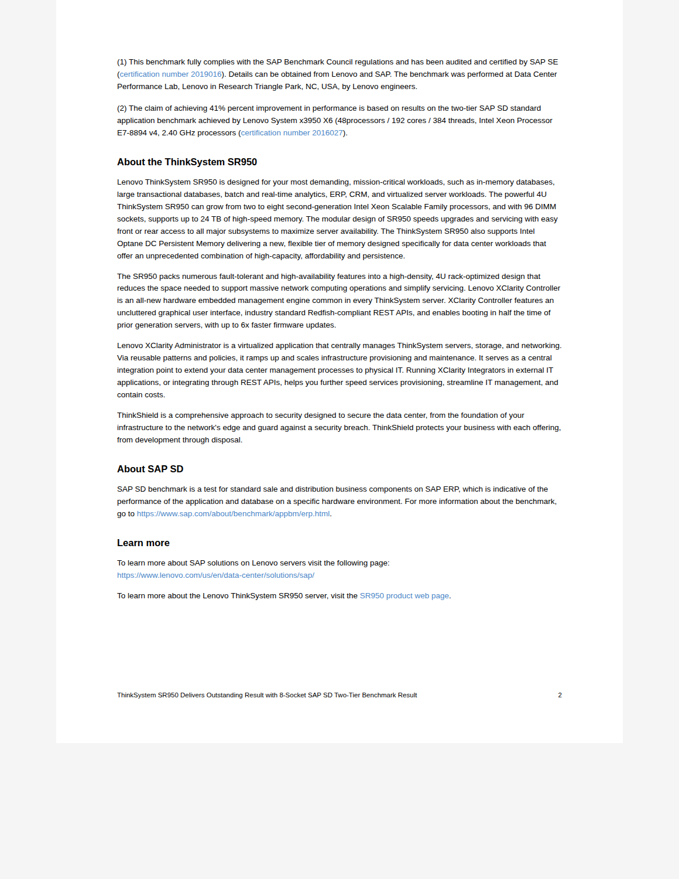(1) This benchmark fully complies with the SAP Benchmark Council regulations and has been audited and certified by SAP SE (certification number 2019016). Details can be obtained from Lenovo and SAP. The benchmark was performed at Data Center Performance Lab, Lenovo in Research Triangle Park, NC, USA, by Lenovo engineers.
(2) The claim of achieving 41% percent improvement in performance is based on results on the two-tier SAP SD standard application benchmark achieved by Lenovo System x3950 X6 (48processors / 192 cores / 384 threads, Intel Xeon Processor E7-8894 v4, 2.40 GHz processors (certification number 2016027).
About the ThinkSystem SR950
Lenovo ThinkSystem SR950 is designed for your most demanding, mission-critical workloads, such as in-memory databases, large transactional databases, batch and real-time analytics, ERP, CRM, and virtualized server workloads. The powerful 4U ThinkSystem SR950 can grow from two to eight second-generation Intel Xeon Scalable Family processors, and with 96 DIMM sockets, supports up to 24 TB of high-speed memory. The modular design of SR950 speeds upgrades and servicing with easy front or rear access to all major subsystems to maximize server availability. The ThinkSystem SR950 also supports Intel Optane DC Persistent Memory delivering a new, flexible tier of memory designed specifically for data center workloads that offer an unprecedented combination of high-capacity, affordability and persistence.
The SR950 packs numerous fault-tolerant and high-availability features into a high-density, 4U rack-optimized design that reduces the space needed to support massive network computing operations and simplify servicing. Lenovo XClarity Controller is an all-new hardware embedded management engine common in every ThinkSystem server. XClarity Controller features an uncluttered graphical user interface, industry standard Redfish-compliant REST APIs, and enables booting in half the time of prior generation servers, with up to 6x faster firmware updates.
Lenovo XClarity Administrator is a virtualized application that centrally manages ThinkSystem servers, storage, and networking. Via reusable patterns and policies, it ramps up and scales infrastructure provisioning and maintenance. It serves as a central integration point to extend your data center management processes to physical IT. Running XClarity Integrators in external IT applications, or integrating through REST APIs, helps you further speed services provisioning, streamline IT management, and contain costs.
ThinkShield is a comprehensive approach to security designed to secure the data center, from the foundation of your infrastructure to the network's edge and guard against a security breach. ThinkShield protects your business with each offering, from development through disposal.
About SAP SD
SAP SD benchmark is a test for standard sale and distribution business components on SAP ERP, which is indicative of the performance of the application and database on a specific hardware environment. For more information about the benchmark, go to https://www.sap.com/about/benchmark/appbm/erp.html.
Learn more
To learn more about SAP solutions on Lenovo servers visit the following page:
https://www.lenovo.com/us/en/data-center/solutions/sap/
To learn more about the Lenovo ThinkSystem SR950 server, visit the SR950 product web page.
ThinkSystem SR950 Delivers Outstanding Result with 8-Socket SAP SD Two-Tier Benchmark Result 2